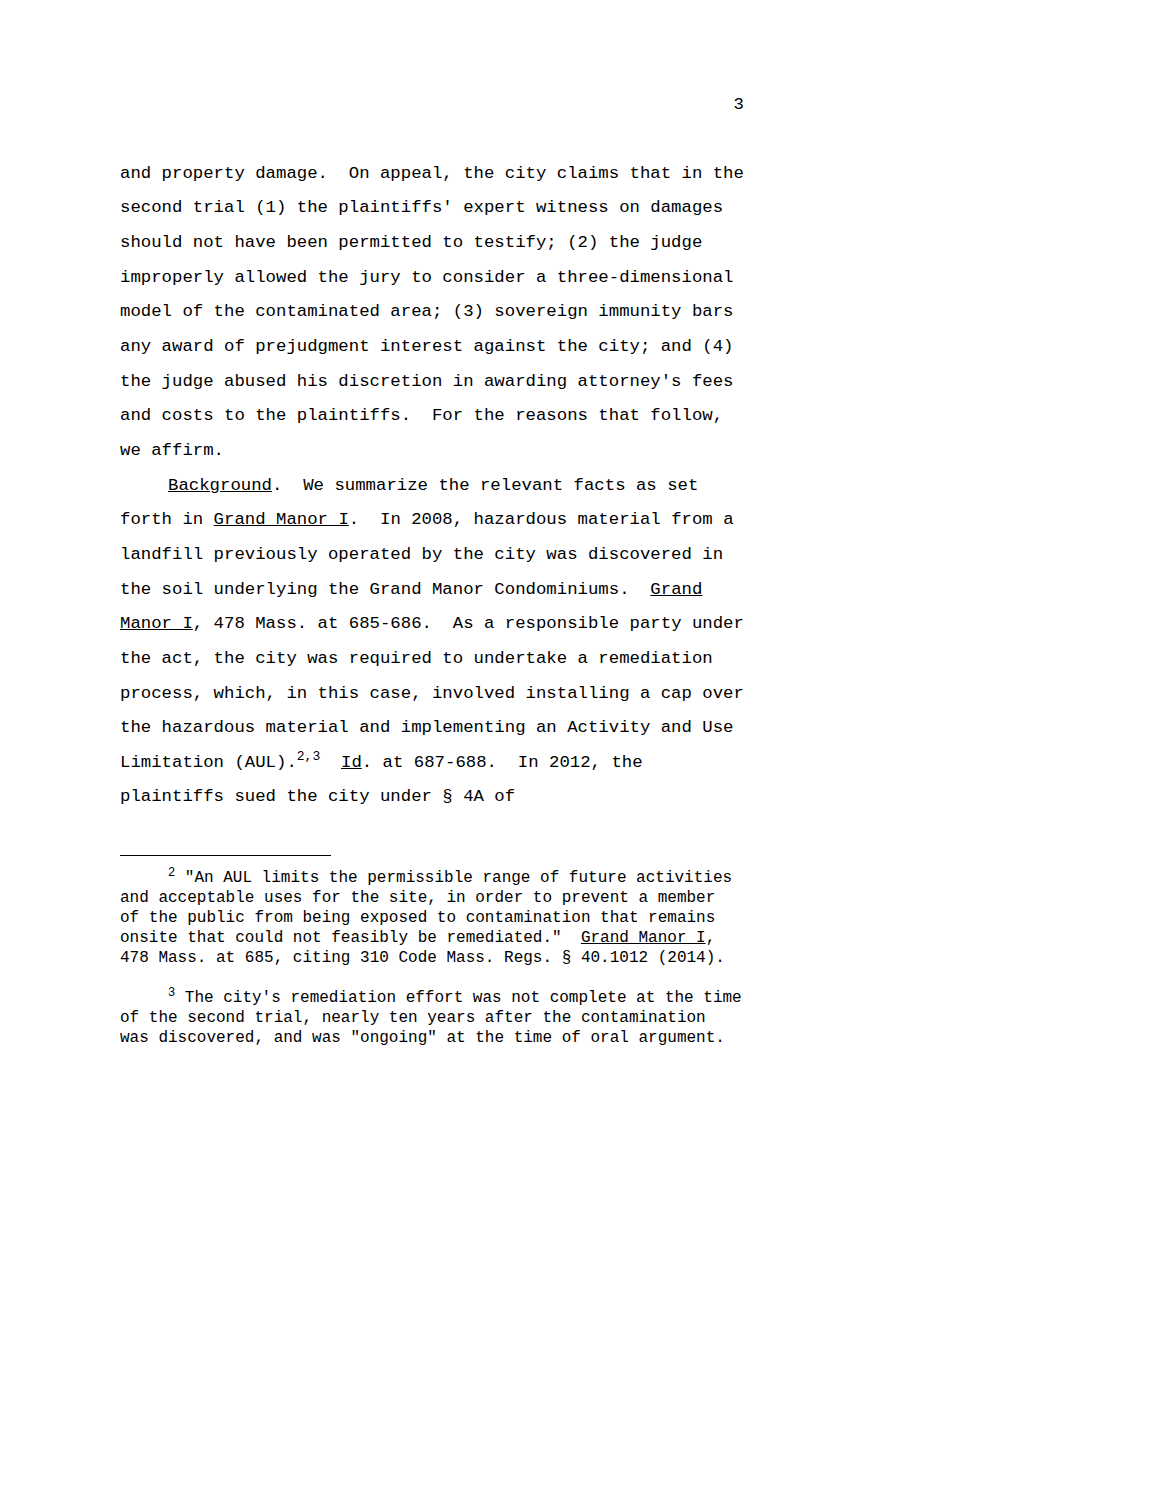3
and property damage. On appeal, the city claims that in the second trial (1) the plaintiffs' expert witness on damages should not have been permitted to testify; (2) the judge improperly allowed the jury to consider a three-dimensional model of the contaminated area; (3) sovereign immunity bars any award of prejudgment interest against the city; and (4) the judge abused his discretion in awarding attorney's fees and costs to the plaintiffs. For the reasons that follow, we affirm.
Background. We summarize the relevant facts as set forth in Grand Manor I. In 2008, hazardous material from a landfill previously operated by the city was discovered in the soil underlying the Grand Manor Condominiums. Grand Manor I, 478 Mass. at 685-686. As a responsible party under the act, the city was required to undertake a remediation process, which, in this case, involved installing a cap over the hazardous material and implementing an Activity and Use Limitation (AUL).2,3 Id. at 687-688. In 2012, the plaintiffs sued the city under § 4A of
2 "An AUL limits the permissible range of future activities and acceptable uses for the site, in order to prevent a member of the public from being exposed to contamination that remains onsite that could not feasibly be remediated." Grand Manor I, 478 Mass. at 685, citing 310 Code Mass. Regs. § 40.1012 (2014).
3 The city's remediation effort was not complete at the time of the second trial, nearly ten years after the contamination was discovered, and was "ongoing" at the time of oral argument.